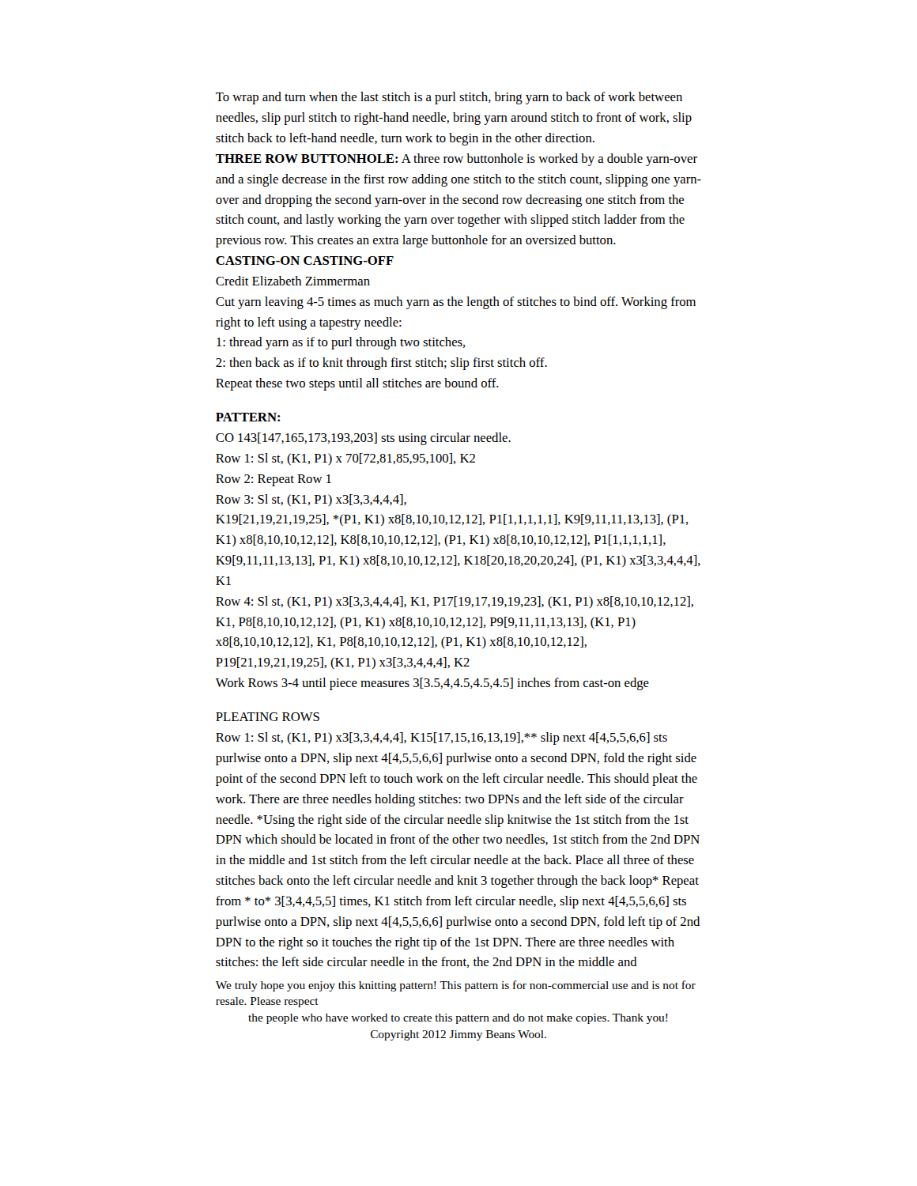To wrap and turn when the last stitch is a purl stitch, bring yarn to back of work between needles, slip purl stitch to right-hand needle, bring yarn around stitch to front of work, slip stitch back to left-hand needle, turn work to begin in the other direction.
THREE ROW BUTTONHOLE: A three row buttonhole is worked by a double yarn-over and a single decrease in the first row adding one stitch to the stitch count, slipping one yarn-over and dropping the second yarn-over in the second row decreasing one stitch from the stitch count, and lastly working the yarn over together with slipped stitch ladder from the previous row. This creates an extra large buttonhole for an oversized button.
CASTING-ON CASTING-OFF
Credit Elizabeth Zimmerman
Cut yarn leaving 4-5 times as much yarn as the length of stitches to bind off. Working from right to left using a tapestry needle:
1: thread yarn as if to purl through two stitches,
2: then back as if to knit through first stitch; slip first stitch off.
Repeat these two steps until all stitches are bound off.
PATTERN:
CO 143[147,165,173,193,203] sts using circular needle.
Row 1: Sl st, (K1, P1) x 70[72,81,85,95,100], K2
Row 2: Repeat Row 1
Row 3: Sl st, (K1, P1) x3[3,3,4,4,4],
K19[21,19,21,19,25], *(P1, K1) x8[8,10,10,12,12], P1[1,1,1,1,1], K9[9,11,11,13,13], (P1, K1) x8[8,10,10,12,12], K8[8,10,10,12,12], (P1, K1) x8[8,10,10,12,12], P1[1,1,1,1,1], K9[9,11,11,13,13], P1, K1) x8[8,10,10,12,12], K18[20,18,20,20,24], (P1, K1) x3[3,3,4,4,4], K1
Row 4: Sl st, (K1, P1) x3[3,3,4,4,4], K1, P17[19,17,19,19,23], (K1, P1) x8[8,10,10,12,12], K1, P8[8,10,10,12,12], (P1, K1) x8[8,10,10,12,12], P9[9,11,11,13,13], (K1, P1) x8[8,10,10,12,12], K1, P8[8,10,10,12,12], (P1, K1) x8[8,10,10,12,12], P19[21,19,21,19,25], (K1, P1) x3[3,3,4,4,4], K2
Work Rows 3-4 until piece measures 3[3.5,4,4.5,4.5,4.5] inches from cast-on edge
PLEATING ROWS
Row 1: Sl st, (K1, P1) x3[3,3,4,4,4], K15[17,15,16,13,19],** slip next 4[4,5,5,6,6] sts purlwise onto a DPN, slip next 4[4,5,5,6,6] purlwise onto a second DPN, fold the right side point of the second DPN left to touch work on the left circular needle. This should pleat the work. There are three needles holding stitches: two DPNs and the left side of the circular needle. *Using the right side of the circular needle slip knitwise the 1st stitch from the 1st DPN which should be located in front of the other two needles, 1st stitch from the 2nd DPN in the middle and 1st stitch from the left circular needle at the back. Place all three of these stitches back onto the left circular needle and knit 3 together through the back loop* Repeat from * to* 3[3,4,4,5,5] times, K1 stitch from left circular needle, slip next 4[4,5,5,6,6] sts purlwise onto a DPN, slip next 4[4,5,5,6,6] purlwise onto a second DPN, fold left tip of 2nd DPN to the right so it touches the right tip of the 1st DPN. There are three needles with stitches: the left side circular needle in the front, the 2nd DPN in the middle and
We truly hope you enjoy this knitting pattern! This pattern is for non-commercial use and is not for resale. Please respect
the people who have worked to create this pattern and do not make copies. Thank you!
Copyright 2012 Jimmy Beans Wool.